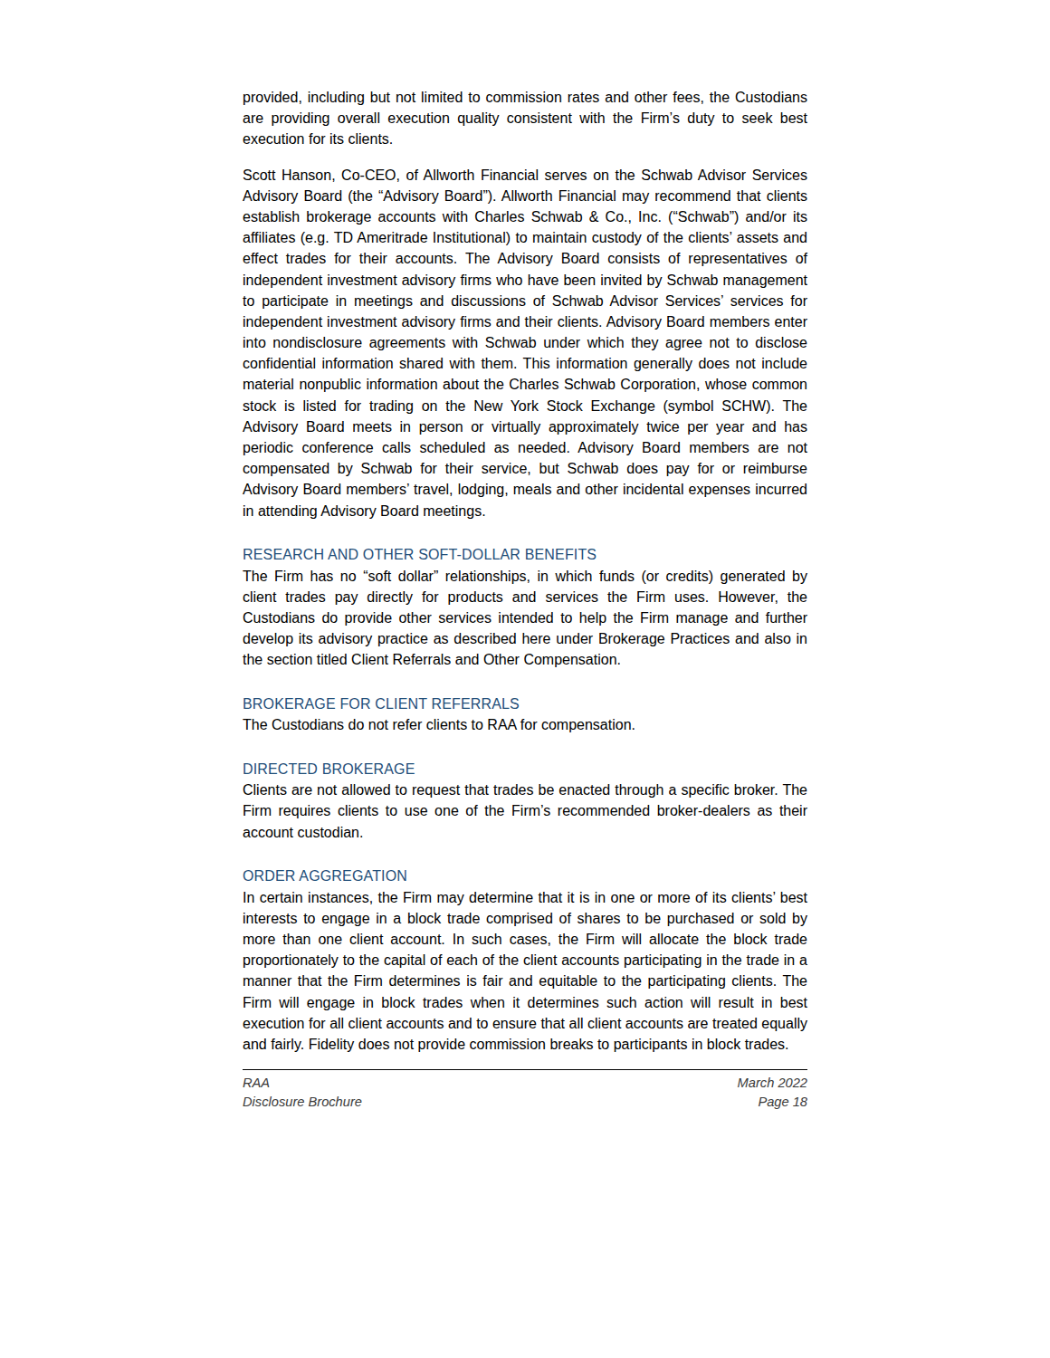provided, including but not limited to commission rates and other fees, the Custodians are providing overall execution quality consistent with the Firm’s duty to seek best execution for its clients.
Scott Hanson, Co-CEO, of Allworth Financial serves on the Schwab Advisor Services Advisory Board (the “Advisory Board”). Allworth Financial may recommend that clients establish brokerage accounts with Charles Schwab & Co., Inc. (“Schwab”) and/or its affiliates (e.g. TD Ameritrade Institutional) to maintain custody of the clients’ assets and effect trades for their accounts. The Advisory Board consists of representatives of independent investment advisory firms who have been invited by Schwab management to participate in meetings and discussions of Schwab Advisor Services’ services for independent investment advisory firms and their clients. Advisory Board members enter into nondisclosure agreements with Schwab under which they agree not to disclose confidential information shared with them. This information generally does not include material nonpublic information about the Charles Schwab Corporation, whose common stock is listed for trading on the New York Stock Exchange (symbol SCHW). The Advisory Board meets in person or virtually approximately twice per year and has periodic conference calls scheduled as needed. Advisory Board members are not compensated by Schwab for their service, but Schwab does pay for or reimburse Advisory Board members’ travel, lodging, meals and other incidental expenses incurred in attending Advisory Board meetings.
RESEARCH AND OTHER SOFT-DOLLAR BENEFITS
The Firm has no “soft dollar” relationships, in which funds (or credits) generated by client trades pay directly for products and services the Firm uses. However, the Custodians do provide other services intended to help the Firm manage and further develop its advisory practice as described here under Brokerage Practices and also in the section titled Client Referrals and Other Compensation.
BROKERAGE FOR CLIENT REFERRALS
The Custodians do not refer clients to RAA for compensation.
DIRECTED BROKERAGE
Clients are not allowed to request that trades be enacted through a specific broker. The Firm requires clients to use one of the Firm’s recommended broker-dealers as their account custodian.
ORDER AGGREGATION
In certain instances, the Firm may determine that it is in one or more of its clients’ best interests to engage in a block trade comprised of shares to be purchased or sold by more than one client account. In such cases, the Firm will allocate the block trade proportionately to the capital of each of the client accounts participating in the trade in a manner that the Firm determines is fair and equitable to the participating clients. The Firm will engage in block trades when it determines such action will result in best execution for all client accounts and to ensure that all client accounts are treated equally and fairly. Fidelity does not provide commission breaks to participants in block trades.
RAA March 2022
Disclosure Brochure Page 18